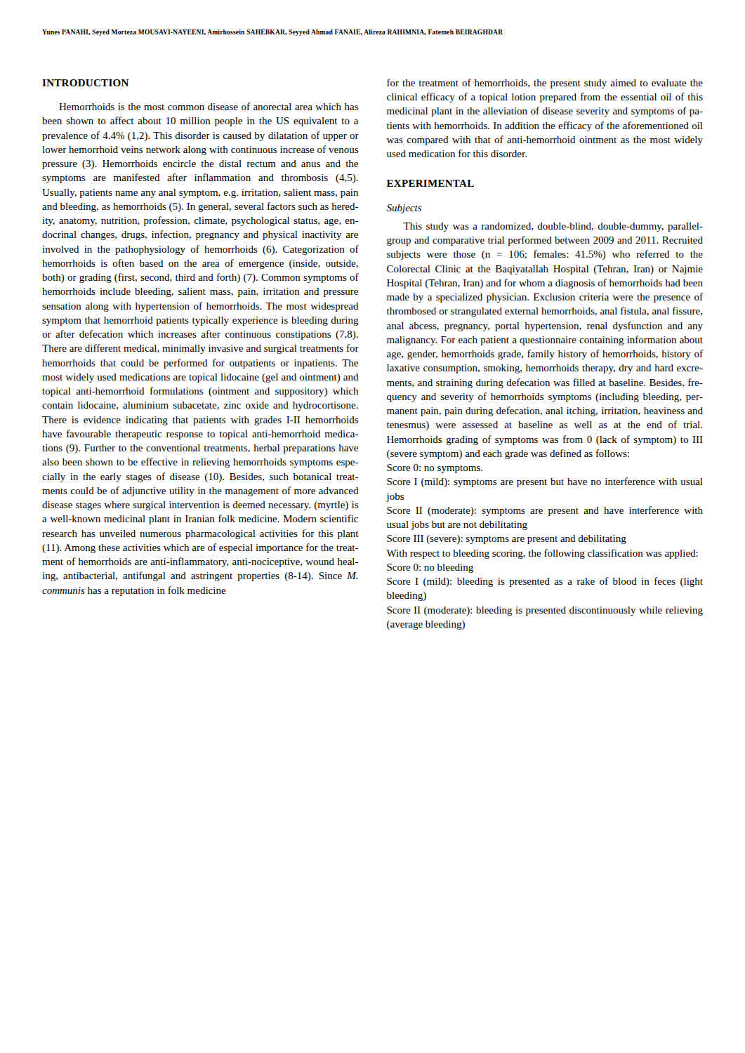Yunes PANAHI, Seyed Morteza MOUSAVI-NAYEENI, Amirhossein SAHEBKAR, Seyyed Ahmad FANAIE, Alireza RAHIMNIA, Fatemeh BEIRAGHDAR
INTRODUCTION
Hemorrhoids is the most common disease of anorectal area which has been shown to affect about 10 million people in the US equivalent to a prevalence of 4.4% (1,2). This disorder is caused by dilatation of upper or lower hemorrhoid veins network along with continuous increase of venous pressure (3). Hemorrhoids encircle the distal rectum and anus and the symptoms are manifested after inflammation and thrombosis (4,5). Usually, patients name any anal symptom, e.g. irritation, salient mass, pain and bleeding, as hemorrhoids (5). In general, several factors such as heredity, anatomy, nutrition, profession, climate, psychological status, age, endocrinal changes, drugs, infection, pregnancy and physical inactivity are involved in the pathophysiology of hemorrhoids (6). Categorization of hemorrhoids is often based on the area of emergence (inside, outside, both) or grading (first, second, third and forth) (7). Common symptoms of hemorrhoids include bleeding, salient mass, pain, irritation and pressure sensation along with hypertension of hemorrhoids. The most widespread symptom that hemorrhoid patients typically experience is bleeding during or after defecation which increases after continuous constipations (7,8). There are different medical, minimally invasive and surgical treatments for hemorrhoids that could be performed for outpatients or inpatients. The most widely used medications are topical lidocaine (gel and ointment) and topical anti-hemorrhoid formulations (ointment and suppository) which contain lidocaine, aluminium subacetate, zinc oxide and hydrocortisone. There is evidence indicating that patients with grades I-II hemorrhoids have favourable therapeutic response to topical anti-hemorrhoid medications (9). Further to the conventional treatments, herbal preparations have also been shown to be effective in relieving hemorrhoids symptoms especially in the early stages of disease (10). Besides, such botanical treatments could be of adjunctive utility in the management of more advanced disease stages where surgical intervention is deemed necessary. (myrtle) is a well-known medicinal plant in Iranian folk medicine. Modern scientific research has unveiled numerous pharmacological activities for this plant (11). Among these activities which are of especial importance for the treatment of hemorrhoids are anti-inflammatory, anti-nociceptive, wound healing, antibacterial, antifungal and astringent properties (8-14). Since M. communis has a reputation in folk medicine
for the treatment of hemorrhoids, the present study aimed to evaluate the clinical efficacy of a topical lotion prepared from the essential oil of this medicinal plant in the alleviation of disease severity and symptoms of patients with hemorrhoids. In addition the efficacy of the aforementioned oil was compared with that of anti-hemorrhoid ointment as the most widely used medication for this disorder.
EXPERIMENTAL
Subjects
This study was a randomized, double-blind, double-dummy, parallel-group and comparative trial performed between 2009 and 2011. Recruited subjects were those (n = 106; females: 41.5%) who referred to the Colorectal Clinic at the Baqiyatallah Hospital (Tehran, Iran) or Najmie Hospital (Tehran, Iran) and for whom a diagnosis of hemorrhoids had been made by a specialized physician. Exclusion criteria were the presence of thrombosed or strangulated external hemorrhoids, anal fistula, anal fissure, anal abcess, pregnancy, portal hypertension, renal dysfunction and any malignancy. For each patient a questionnaire containing information about age, gender, hemorrhoids grade, family history of hemorrhoids, history of laxative consumption, smoking, hemorrhoids therapy, dry and hard excrements, and straining during defecation was filled at baseline. Besides, frequency and severity of hemorrhoids symptoms (including bleeding, permanent pain, pain during defecation, anal itching, irritation, heaviness and tenesmus) were assessed at baseline as well as at the end of trial. Hemorrhoids grading of symptoms was from 0 (lack of symptom) to III (severe symptom) and each grade was defined as follows:
Score 0: no symptoms.
Score I (mild): symptoms are present but have no interference with usual jobs
Score II (moderate): symptoms are present and have interference with usual jobs but are not debilitating
Score III (severe): symptoms are present and debilitating
With respect to bleeding scoring, the following classification was applied:
Score 0: no bleeding
Score I (mild): bleeding is presented as a rake of blood in feces (light bleeding)
Score II (moderate): bleeding is presented discontinuously while relieving (average bleeding)